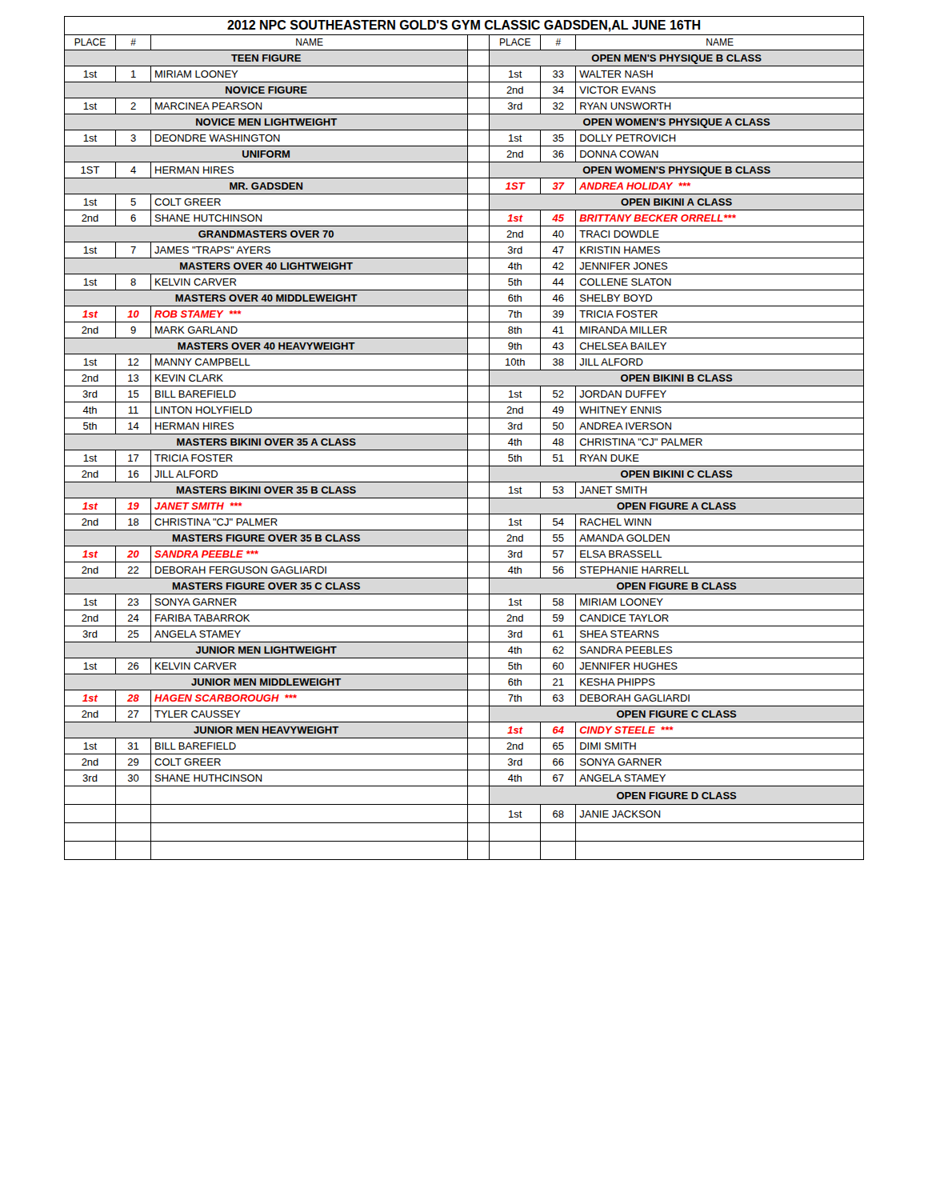| 2012 NPC SOUTHEASTERN GOLD'S GYM CLASSIC GADSDEN,AL JUNE 16TH |
| PLACE | # | NAME | | PLACE | # | NAME |
| TEEN FIGURE | | OPEN MEN'S PHYSIQUE B CLASS |
| 1st | 1 | MIRIAM LOONEY | | 1st | 33 | WALTER NASH |
| NOVICE FIGURE | | 2nd | 34 | VICTOR EVANS |
| 1st | 2 | MARCINEA PEARSON | | 3rd | 32 | RYAN UNSWORTH |
| NOVICE MEN LIGHTWEIGHT | | OPEN WOMEN'S PHYSIQUE A CLASS |
| 1st | 3 | DEONDRE WASHINGTON | | 1st | 35 | DOLLY PETROVICH |
| UNIFORM | | 2nd | 36 | DONNA COWAN |
| 1ST | 4 | HERMAN HIRES | | OPEN WOMEN'S PHYSIQUE B CLASS |
| MR. GADSDEN | | 1ST | 37 | ANDREA HOLIDAY *** |
| 1st | 5 | COLT GREER | | OPEN BIKINI A CLASS |
| 2nd | 6 | SHANE HUTCHINSON | | 1st | 45 | BRITTANY BECKER ORRELL*** |
| GRANDMASTERS OVER 70 | | 2nd | 40 | TRACI DOWDLE |
| 1st | 7 | JAMES "TRAPS" AYERS | | 3rd | 47 | KRISTIN HAMES |
| MASTERS OVER 40 LIGHTWEIGHT | | 4th | 42 | JENNIFER JONES |
| 1st | 8 | KELVIN CARVER | | 5th | 44 | COLLENE SLATON |
| MASTERS OVER 40 MIDDLEWEIGHT | | 6th | 46 | SHELBY BOYD |
| 1st | 10 | ROB STAMEY *** | | 7th | 39 | TRICIA FOSTER |
| 2nd | 9 | MARK GARLAND | | 8th | 41 | MIRANDA MILLER |
| MASTERS OVER 40 HEAVYWEIGHT | | 9th | 43 | CHELSEA BAILEY |
| 1st | 12 | MANNY CAMPBELL | | 10th | 38 | JILL ALFORD |
| 2nd | 13 | KEVIN CLARK | | OPEN BIKINI B CLASS |
| 3rd | 15 | BILL BAREFIELD | | 1st | 52 | JORDAN DUFFEY |
| 4th | 11 | LINTON HOLYFIELD | | 2nd | 49 | WHITNEY ENNIS |
| 5th | 14 | HERMAN HIRES | | 3rd | 50 | ANDREA IVERSON |
| MASTERS BIKINI OVER 35 A CLASS | | 4th | 48 | CHRISTINA "CJ" PALMER |
| 1st | 17 | TRICIA FOSTER | | 5th | 51 | RYAN DUKE |
| 2nd | 16 | JILL ALFORD | | OPEN BIKINI C CLASS |
| MASTERS BIKINI OVER 35 B CLASS | | 1st | 53 | JANET SMITH |
| 1st | 19 | JANET SMITH *** | | OPEN FIGURE A CLASS |
| 2nd | 18 | CHRISTINA "CJ" PALMER | | 1st | 54 | RACHEL WINN |
| MASTERS FIGURE OVER 35 B CLASS | | 2nd | 55 | AMANDA GOLDEN |
| 1st | 20 | SANDRA PEEBLE *** | | 3rd | 57 | ELSA BRASSELL |
| 2nd | 22 | DEBORAH FERGUSON GAGLIARDI | | 4th | 56 | STEPHANIE HARRELL |
| MASTERS FIGURE OVER 35 C CLASS | | OPEN FIGURE B CLASS |
| 1st | 23 | SONYA GARNER | | 1st | 58 | MIRIAM LOONEY |
| 2nd | 24 | FARIBA TABARROK | | 2nd | 59 | CANDICE TAYLOR |
| 3rd | 25 | ANGELA STAMEY | | 3rd | 61 | SHEA STEARNS |
| JUNIOR MEN LIGHTWEIGHT | | 4th | 62 | SANDRA PEEBLES |
| 1st | 26 | KELVIN CARVER | | 5th | 60 | JENNIFER HUGHES |
| JUNIOR MEN MIDDLEWEIGHT | | 6th | 21 | KESHA PHIPPS |
| 1st | 28 | HAGEN SCARBOROUGH *** | | 7th | 63 | DEBORAH GAGLIARDI |
| 2nd | 27 | TYLER CAUSSEY | | OPEN FIGURE C CLASS |
| JUNIOR MEN HEAVYWEIGHT | | 1st | 64 | CINDY STEELE *** |
| 1st | 31 | BILL BAREFIELD | | 2nd | 65 | DIMI SMITH |
| 2nd | 29 | COLT GREER | | 3rd | 66 | SONYA GARNER |
| 3rd | 30 | SHANE HUTHCINSON | | 4th | 67 | ANGELA STAMEY |
| | | | | OPEN FIGURE D CLASS |
| | | | | 1st | 68 | JANIE JACKSON |